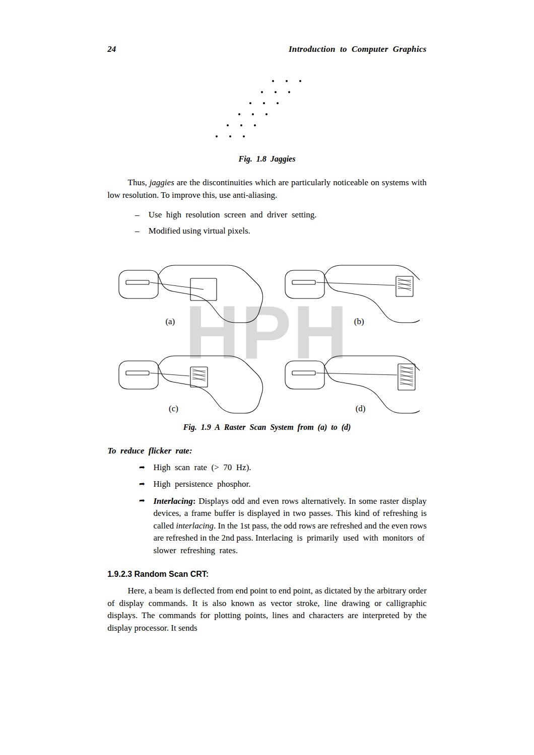24 Introduction to Computer Graphics
Fig. 1.8 Jaggies
Thus, jaggies are the discontinuities which are particularly noticeable on systems with low resolution. To improve this, use anti-aliasing.
Use high resolution screen and driver setting.
Modified using virtual pixels.
HPH
(a) (b) (c) (d)
Fig. 1.9 A Raster Scan System from (a) to (d)
To reduce flicker rate:
High scan rate (> 70 Hz).
High persistence phosphor.
Interlacing: Displays odd and even rows alternatively. In some raster display devices, a frame buffer is displayed in two passes. This kind of refreshing is called interlacing. In the 1st pass, the odd rows are refreshed and the even rows are refreshed in the 2nd pass. Interlacing is primarily used with monitors of slower refreshing rates.
1.9.2.3 Random Scan CRT:
Here, a beam is deflected from end point to end point, as dictated by the arbitrary order of display commands. It is also known as vector stroke, line drawing or calligraphic displays. The commands for plotting points, lines and characters are interpreted by the display processor. It sends